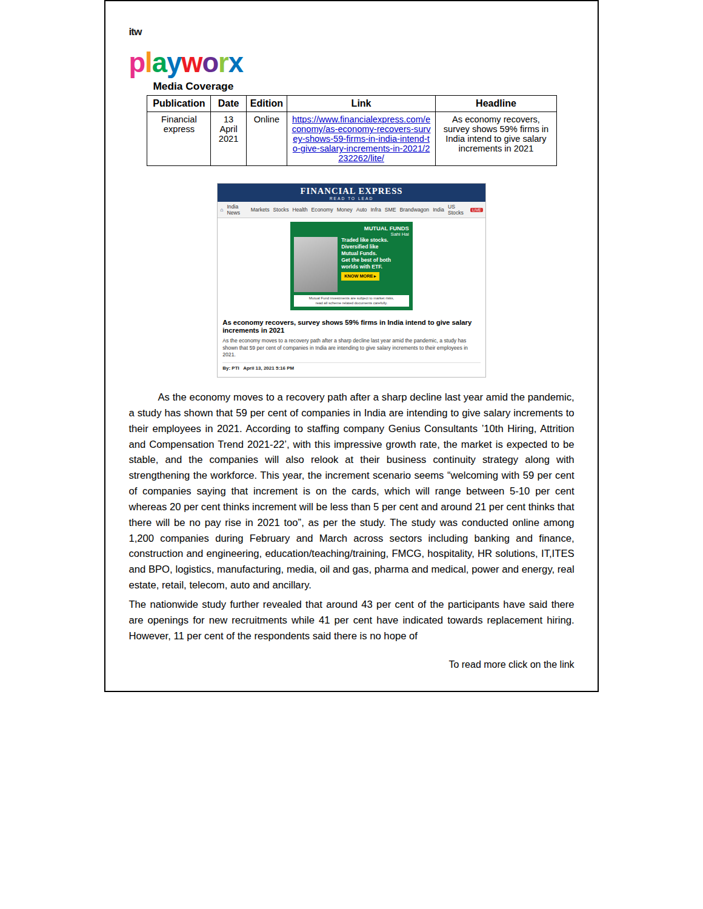itw
playworx
Media Coverage
| Publication | Date | Edition | Link | Headline |
| --- | --- | --- | --- | --- |
| Financial express | 13 April 2021 | Online | https://www.financialexpress.com/economy/as-economy-recovers-survey-shows-59-firms-in-india-intend-to-give-salary-increments-in-2021/2232262/lite/ | As economy recovers, survey shows 59% firms in India intend to give salary increments in 2021 |
FINANCIAL EXPRESS
READ TO LEAD
⌂ India News Markets Stocks Health Economy Money Auto Infra SME Brandwagon India US Stocks LIVE
MUTUAL FUNDSSahi Hai
Traded like stocks.
Diversified like
Mutual Funds.
Get the best of both
worlds with ETF.
KNOW MORE ▸
Mutual Fund investments are subject to market risks,
read all scheme related documents carefully.
As economy recovers, survey shows 59% firms in India intend to give salary increments in 2021
As the economy moves to a recovery path after a sharp decline last year amid the pandemic, a study has shown that 59 per cent of companies in India are intending to give salary increments to their employees in 2021.
By: PTI April 13, 2021 5:16 PM
As the economy moves to a recovery path after a sharp decline last year amid the pandemic, a study has shown that 59 per cent of companies in India are intending to give salary increments to their employees in 2021. According to staffing company Genius Consultants ’10th Hiring, Attrition and Compensation Trend 2021-22’, with this impressive growth rate, the market is expected to be stable, and the companies will also relook at their business continuity strategy along with strengthening the workforce. This year, the increment scenario seems “welcoming with 59 per cent of companies saying that increment is on the cards, which will range between 5-10 per cent whereas 20 per cent thinks increment will be less than 5 per cent and around 21 per cent thinks that there will be no pay rise in 2021 too”, as per the study. The study was conducted online among 1,200 companies during February and March across sectors including banking and finance, construction and engineering, education/teaching/training, FMCG, hospitality, HR solutions, IT,ITES and BPO, logistics, manufacturing, media, oil and gas, pharma and medical, power and energy, real estate, retail, telecom, auto and ancillary.
The nationwide study further revealed that around 43 per cent of the participants have said there are openings for new recruitments while 41 per cent have indicated towards replacement hiring. However, 11 per cent of the respondents said there is no hope of
To read more click on the link